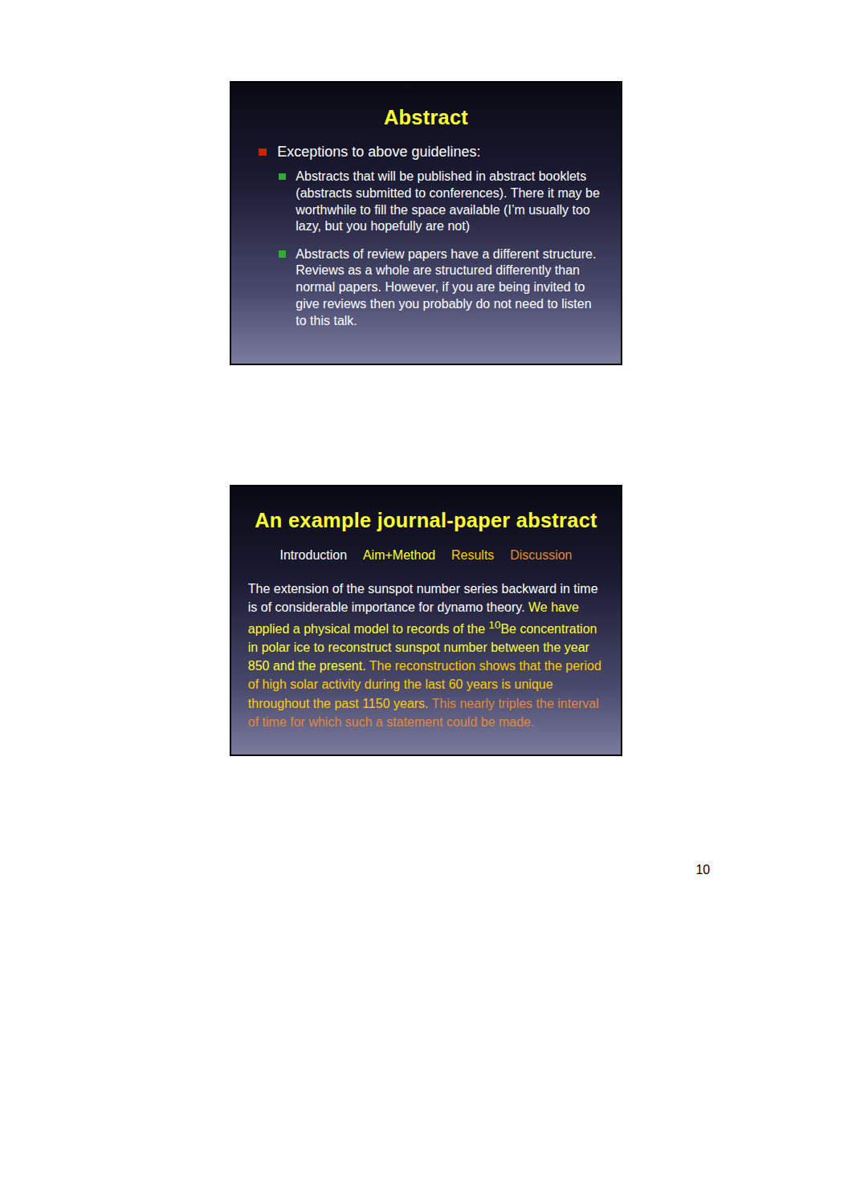Abstract
Exceptions to above guidelines:
Abstracts that will be published in abstract booklets (abstracts submitted to conferences). There it may be worthwhile to fill the space available (I’m usually too lazy, but you hopefully are not)
Abstracts of review papers have a different structure. Reviews as a whole are structured differently than normal papers. However, if you are being invited to give reviews then you probably do not need to listen to this talk.
An example journal-paper abstract
Introduction Aim+Method Results Discussion
The extension of the sunspot number series backward in time is of considerable importance for dynamo theory. We have applied a physical model to records of the 10Be concentration in polar ice to reconstruct sunspot number between the year 850 and the present. The reconstruction shows that the period of high solar activity during the last 60 years is unique throughout the past 1150 years. This nearly triples the interval of time for which such a statement could be made.
10